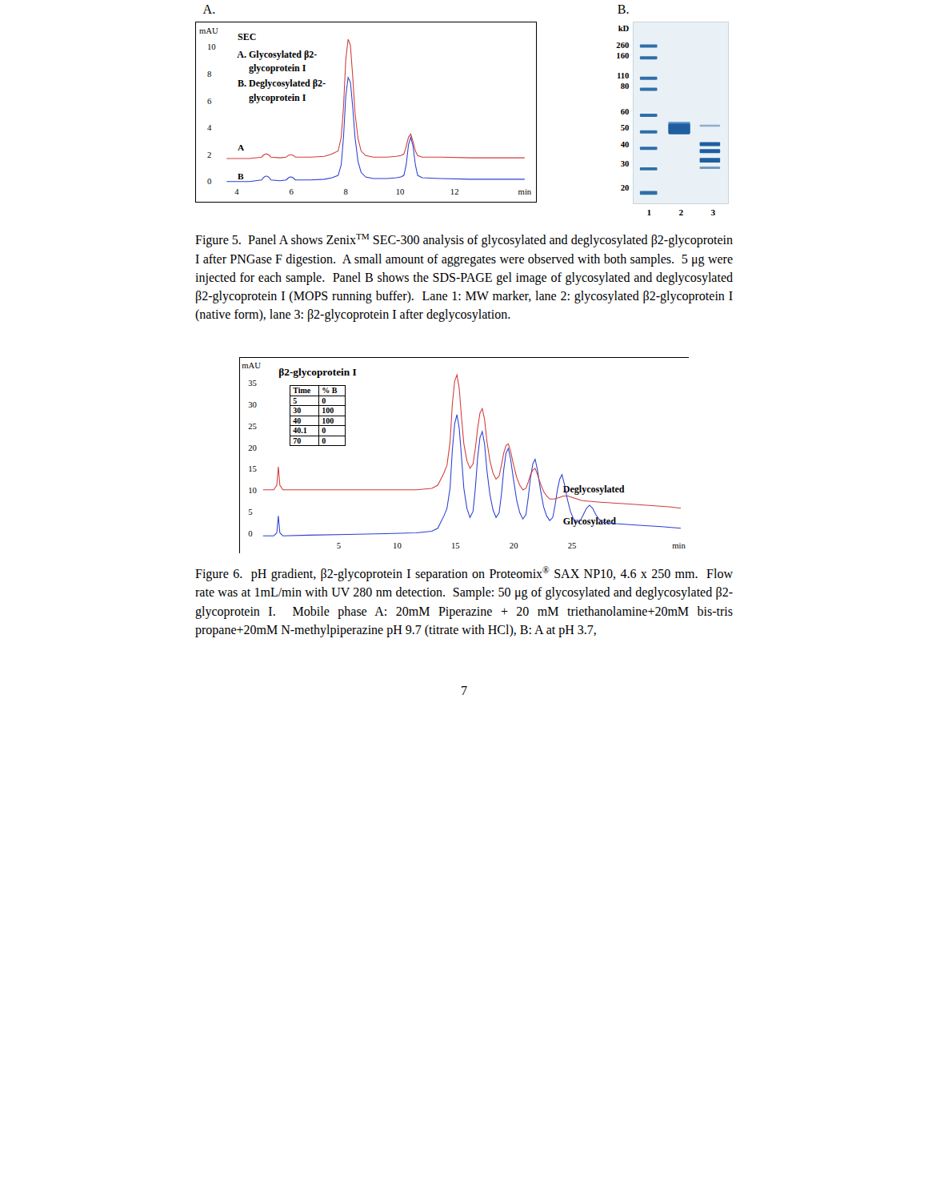A.
B.
mAU
10
8
6
4
2
0
SEC
Glycosylated β2-
glycoprotein I
Deglycosylated β2-
glycoprotein I
A
B
4
6
8
10
12
min
kD 260 160 110 80 60 50 40 30 20
123
Figure 5. Panel A shows ZenixTM SEC-300 analysis of glycosylated and deglycosylated β2-glycoprotein I after PNGase F digestion. A small amount of aggregates were observed with both samples. 5 μg were injected for each sample. Panel B shows the SDS-PAGE gel image of glycosylated and deglycosylated β2-glycoprotein I (MOPS running buffer). Lane 1: MW marker, lane 2: glycosylated β2-glycoprotein I (native form), lane 3: β2-glycoprotein I after deglycosylation.
mAU
35
30
25
20
15
10
5
0
β2-glycoprotein I
| Time | % B |
| --- | --- |
| 5 | 0 |
| 30 | 100 |
| 40 | 100 |
| 40.1 | 0 |
| 70 | 0 |
Deglycosylated
Glycosylated
5
10
15
20
25
min
Figure 6. pH gradient, β2-glycoprotein I separation on Proteomix® SAX NP10, 4.6 x 250 mm. Flow rate was at 1mL/min with UV 280 nm detection. Sample: 50 μg of glycosylated and deglycosylated β2-glycoprotein I. Mobile phase A: 20mM Piperazine + 20 mM triethanolamine+20mM bis-tris propane+20mM N-methylpiperazine pH 9.7 (titrate with HCl), B: A at pH 3.7,
7